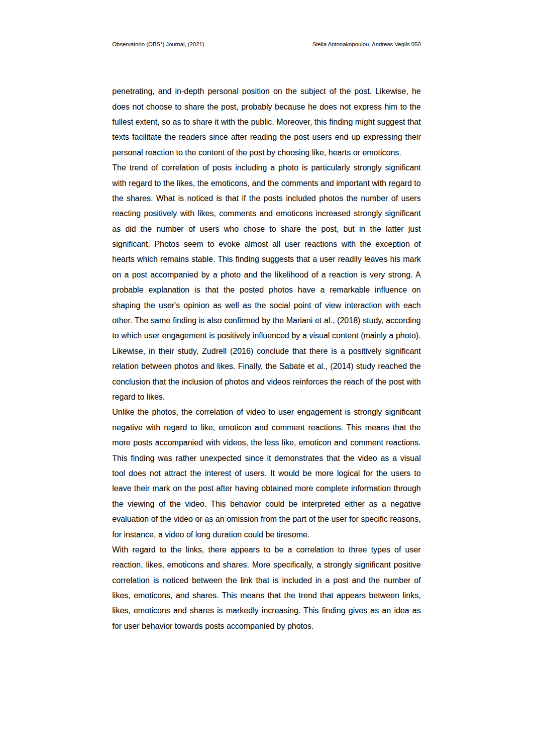Observatorio (OBS*) Journal, (2021) Stella Antonakopoulou, Andreas Veglis 050
penetrating, and in-depth personal position on the subject of the post. Likewise, he does not choose to share the post, probably because he does not express him to the fullest extent, so as to share it with the public. Moreover, this finding might suggest that texts facilitate the readers since after reading the post users end up expressing their personal reaction to the content of the post by choosing like, hearts or emoticons.
The trend of correlation of posts including a photo is particularly strongly significant with regard to the likes, the emoticons, and the comments and important with regard to the shares. What is noticed is that if the posts included photos the number of users reacting positively with likes, comments and emoticons increased strongly significant as did the number of users who chose to share the post, but in the latter just significant. Photos seem to evoke almost all user reactions with the exception of hearts which remains stable. This finding suggests that a user readily leaves his mark on a post accompanied by a photo and the likelihood of a reaction is very strong. A probable explanation is that the posted photos have a remarkable influence on shaping the user's opinion as well as the social point of view interaction with each other. The same finding is also confirmed by the Mariani et al., (2018) study, according to which user engagement is positively influenced by a visual content (mainly a photo). Likewise, in their study, Zudrell (2016) conclude that there is a positively significant relation between photos and likes. Finally, the Sabate et al., (2014) study reached the conclusion that the inclusion of photos and videos reinforces the reach of the post with regard to likes.
Unlike the photos, the correlation of video to user engagement is strongly significant negative with regard to like, emoticon and comment reactions. This means that the more posts accompanied with videos, the less like, emoticon and comment reactions. This finding was rather unexpected since it demonstrates that the video as a visual tool does not attract the interest of users. It would be more logical for the users to leave their mark on the post after having obtained more complete information through the viewing of the video. This behavior could be interpreted either as a negative evaluation of the video or as an omission from the part of the user for specific reasons, for instance, a video of long duration could be tiresome.
With regard to the links, there appears to be a correlation to three types of user reaction, likes, emoticons and shares. More specifically, a strongly significant positive correlation is noticed between the link that is included in a post and the number of likes, emoticons, and shares. This means that the trend that appears between links, likes, emoticons and shares is markedly increasing. This finding gives as an idea as for user behavior towards posts accompanied by photos.